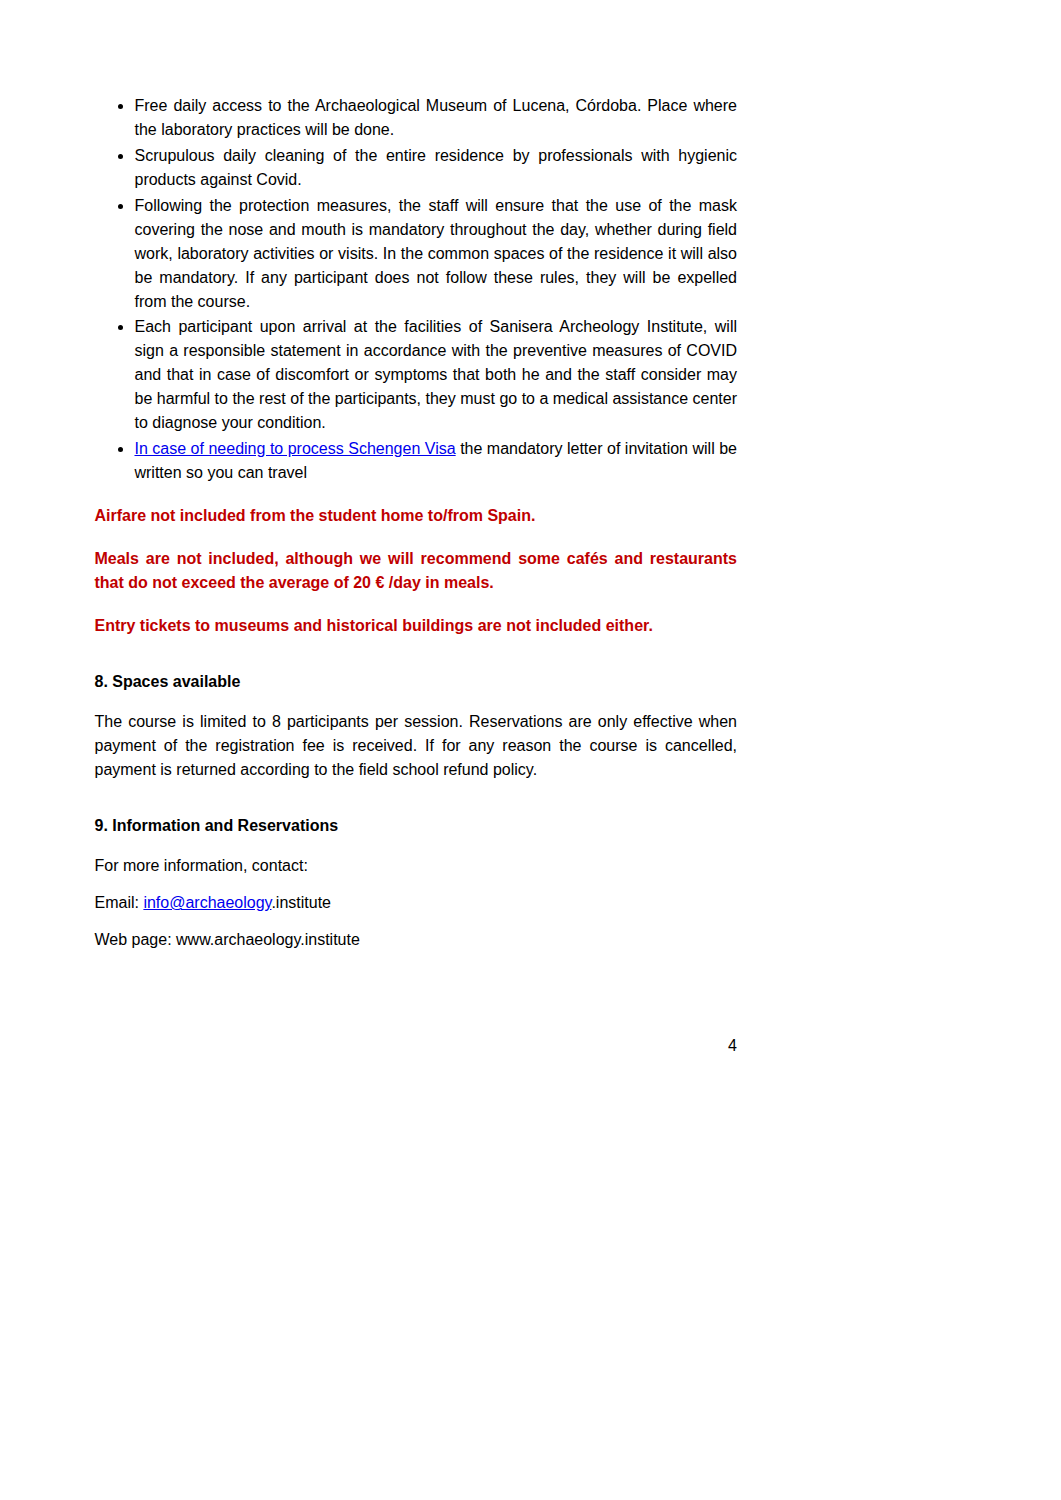Free daily access to the Archaeological Museum of Lucena, Córdoba. Place where the laboratory practices will be done.
Scrupulous daily cleaning of the entire residence by professionals with hygienic products against Covid.
Following the protection measures, the staff will ensure that the use of the mask covering the nose and mouth is mandatory throughout the day, whether during field work, laboratory activities or visits. In the common spaces of the residence it will also be mandatory. If any participant does not follow these rules, they will be expelled from the course.
Each participant upon arrival at the facilities of Sanisera Archeology Institute, will sign a responsible statement in accordance with the preventive measures of COVID and that in case of discomfort or symptoms that both he and the staff consider may be harmful to the rest of the participants, they must go to a medical assistance center to diagnose your condition.
In case of needing to process Schengen Visa the mandatory letter of invitation will be written so you can travel
Airfare not included from the student home to/from Spain.
Meals are not included, although we will recommend some cafés and restaurants that do not exceed the average of 20 € /day in meals.
Entry tickets to museums and historical buildings are not included either.
8. Spaces available
The course is limited to 8 participants per session. Reservations are only effective when payment of the registration fee is received. If for any reason the course is cancelled, payment is returned according to the field school refund policy.
9. Information and Reservations
For more information, contact:
Email: info@archaeology.institute
Web page: www.archaeology.institute
4